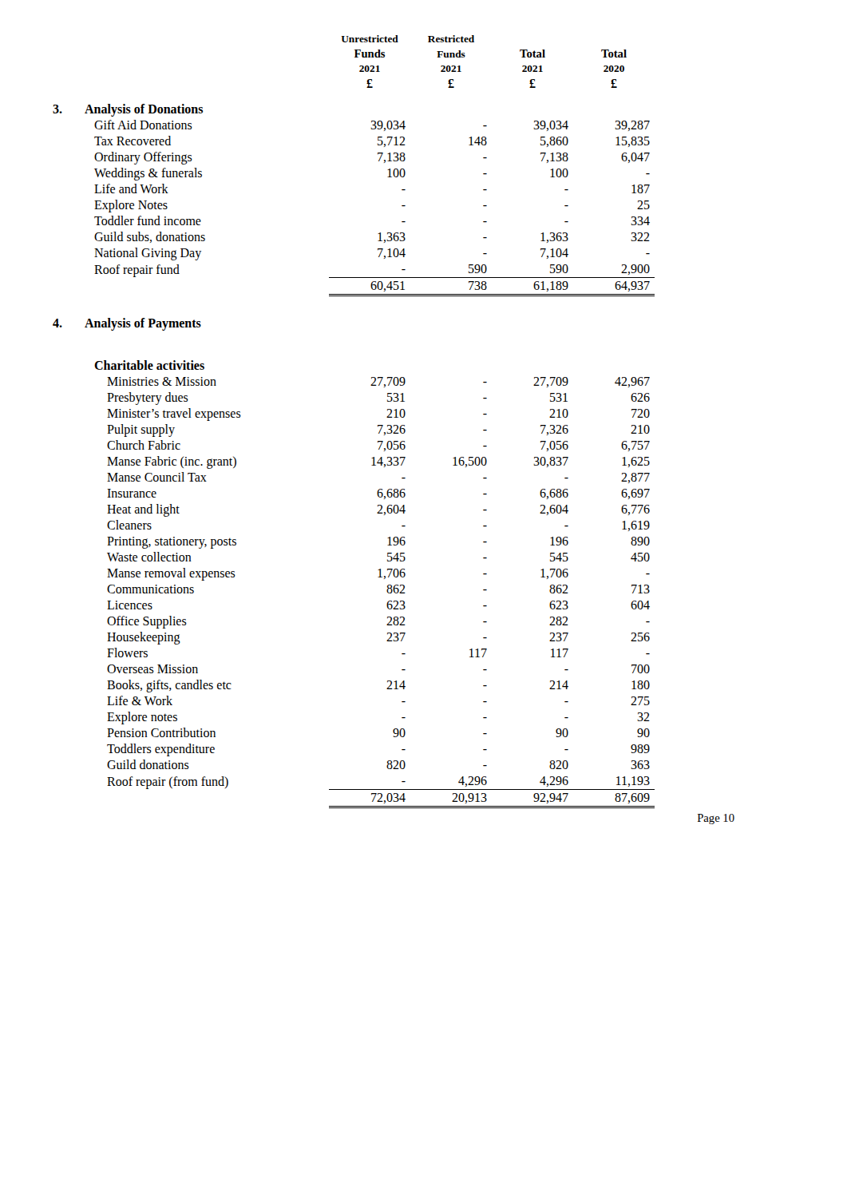| | | Unrestricted | Restricted | | |
| --- | --- | --- | --- | --- | --- |
| | | Funds | Funds | Total | Total |
| | | 2021 | 2021 | 2021 | 2020 |
| | | £ | £ | £ | £ |
| 3. | Analysis of Donations | | | | |
| | Gift Aid Donations | 39,034 | - | 39,034 | 39,287 |
| | Tax Recovered | 5,712 | 148 | 5,860 | 15,835 |
| | Ordinary Offerings | 7,138 | - | 7,138 | 6,047 |
| | Weddings & funerals | 100 | - | 100 | - |
| | Life and Work | - | - | - | 187 |
| | Explore Notes | - | - | - | 25 |
| | Toddler fund income | - | - | - | 334 |
| | Guild subs, donations | 1,363 | - | 1,363 | 322 |
| | National Giving Day | 7,104 | - | 7,104 | - |
| | Roof repair fund | - | 590 | 590 | 2,900 |
| | | 60,451 | 738 | 61,189 | 64,937 |
| 4. | Analysis of Payments | | | | |
| | Charitable activities | | | | |
| | Ministries & Mission | 27,709 | - | 27,709 | 42,967 |
| | Presbytery dues | 531 | - | 531 | 626 |
| | Minister’s travel expenses | 210 | - | 210 | 720 |
| | Pulpit supply | 7,326 | - | 7,326 | 210 |
| | Church Fabric | 7,056 | - | 7,056 | 6,757 |
| | Manse Fabric (inc. grant) | 14,337 | 16,500 | 30,837 | 1,625 |
| | Manse Council Tax | - | - | - | 2,877 |
| | Insurance | 6,686 | - | 6,686 | 6,697 |
| | Heat and light | 2,604 | - | 2,604 | 6,776 |
| | Cleaners | - | - | - | 1,619 |
| | Printing, stationery, posts | 196 | - | 196 | 890 |
| | Waste collection | 545 | - | 545 | 450 |
| | Manse removal expenses | 1,706 | - | 1,706 | - |
| | Communications | 862 | - | 862 | 713 |
| | Licences | 623 | - | 623 | 604 |
| | Office Supplies | 282 | - | 282 | - |
| | Housekeeping | 237 | - | 237 | 256 |
| | Flowers | - | 117 | 117 | - |
| | Overseas Mission | - | - | - | 700 |
| | Books, gifts, candles etc | 214 | - | 214 | 180 |
| | Life & Work | - | - | - | 275 |
| | Explore notes | - | - | - | 32 |
| | Pension Contribution | 90 | - | 90 | 90 |
| | Toddlers expenditure | - | - | - | 989 |
| | Guild donations | 820 | - | 820 | 363 |
| | Roof repair (from fund) | - | 4,296 | 4,296 | 11,193 |
| | | 72,034 | 20,913 | 92,947 | 87,609 |
Page 10